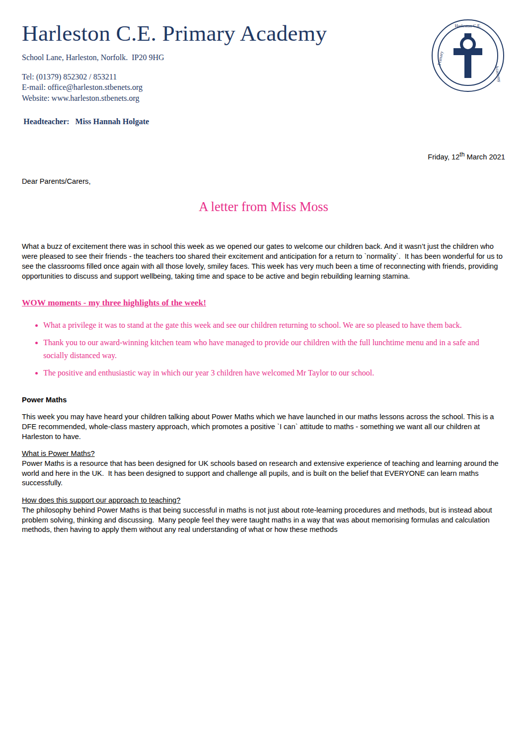Harleston C.E. Primary Academy
Harleston C.E. Primary Academy
School Lane, Harleston, Norfolk. IP20 9HG
Tel: (01379) 852302 / 853211
E-mail: office@harleston.stbenets.org
Website: www.harleston.stbenets.org
Headteacher: Miss Hannah Holgate
Friday, 12th March 2021
Dear Parents/Carers,
A letter from Miss Moss
What a buzz of excitement there was in school this week as we opened our gates to welcome our children back. And it wasn’t just the children who were pleased to see their friends - the teachers too shared their excitement and anticipation for a return to `normality`. It has been wonderful for us to see the classrooms filled once again with all those lovely, smiley faces. This week has very much been a time of reconnecting with friends, providing opportunities to discuss and support wellbeing, taking time and space to be active and begin rebuilding learning stamina.
WOW moments - my three highlights of the week!
What a privilege it was to stand at the gate this week and see our children returning to school. We are so pleased to have them back.
Thank you to our award-winning kitchen team who have managed to provide our children with the full lunchtime menu and in a safe and socially distanced way.
The positive and enthusiastic way in which our year 3 children have welcomed Mr Taylor to our school.
Power Maths
This week you may have heard your children talking about Power Maths which we have launched in our maths lessons across the school. This is a DFE recommended, whole-class mastery approach, which promotes a positive `I can` attitude to maths - something we want all our children at Harleston to have.
What is Power Maths?
Power Maths is a resource that has been designed for UK schools based on research and extensive experience of teaching and learning around the world and here in the UK. It has been designed to support and challenge all pupils, and is built on the belief that EVERYONE can learn maths successfully.
How does this support our approach to teaching?
The philosophy behind Power Maths is that being successful in maths is not just about rote-learning procedures and methods, but is instead about problem solving, thinking and discussing. Many people feel they were taught maths in a way that was about memorising formulas and calculation methods, then having to apply them without any real understanding of what or how these methods